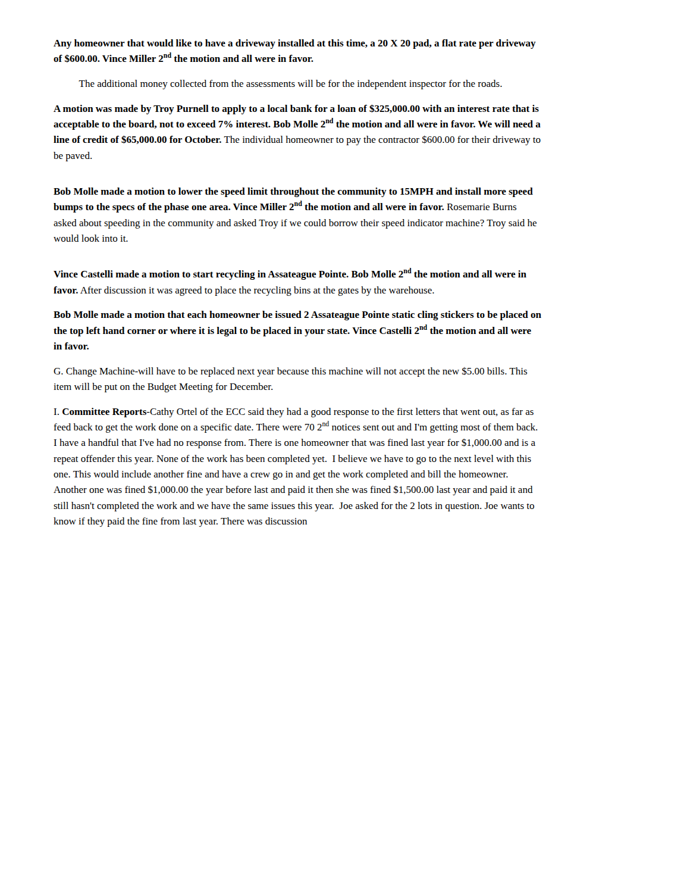Any homeowner that would like to have a driveway installed at this time, a 20 X 20 pad, a flat rate per driveway of $600.00. Vince Miller 2nd the motion and all were in favor.
The additional money collected from the assessments will be for the independent inspector for the roads.
A motion was made by Troy Purnell to apply to a local bank for a loan of $325,000.00 with an interest rate that is acceptable to the board, not to exceed 7% interest. Bob Molle 2nd the motion and all were in favor. We will need a line of credit of $65,000.00 for October. The individual homeowner to pay the contractor $600.00 for their driveway to be paved.
Bob Molle made a motion to lower the speed limit throughout the community to 15MPH and install more speed bumps to the specs of the phase one area. Vince Miller 2nd the motion and all were in favor. Rosemarie Burns asked about speeding in the community and asked Troy if we could borrow their speed indicator machine? Troy said he would look into it.
Vince Castelli made a motion to start recycling in Assateague Pointe. Bob Molle 2nd the motion and all were in favor. After discussion it was agreed to place the recycling bins at the gates by the warehouse.
Bob Molle made a motion that each homeowner be issued 2 Assateague Pointe static cling stickers to be placed on the top left hand corner or where it is legal to be placed in your state. Vince Castelli 2nd the motion and all were in favor.
G. Change Machine-will have to be replaced next year because this machine will not accept the new $5.00 bills. This item will be put on the Budget Meeting for December.
I. Committee Reports-Cathy Ortel of the ECC said they had a good response to the first letters that went out, as far as feed back to get the work done on a specific date. There were 70 2nd notices sent out and I'm getting most of them back. I have a handful that I've had no response from. There is one homeowner that was fined last year for $1,000.00 and is a repeat offender this year. None of the work has been completed yet. I believe we have to go to the next level with this one. This would include another fine and have a crew go in and get the work completed and bill the homeowner. Another one was fined $1,000.00 the year before last and paid it then she was fined $1,500.00 last year and paid it and still hasn't completed the work and we have the same issues this year. Joe asked for the 2 lots in question. Joe wants to know if they paid the fine from last year. There was discussion